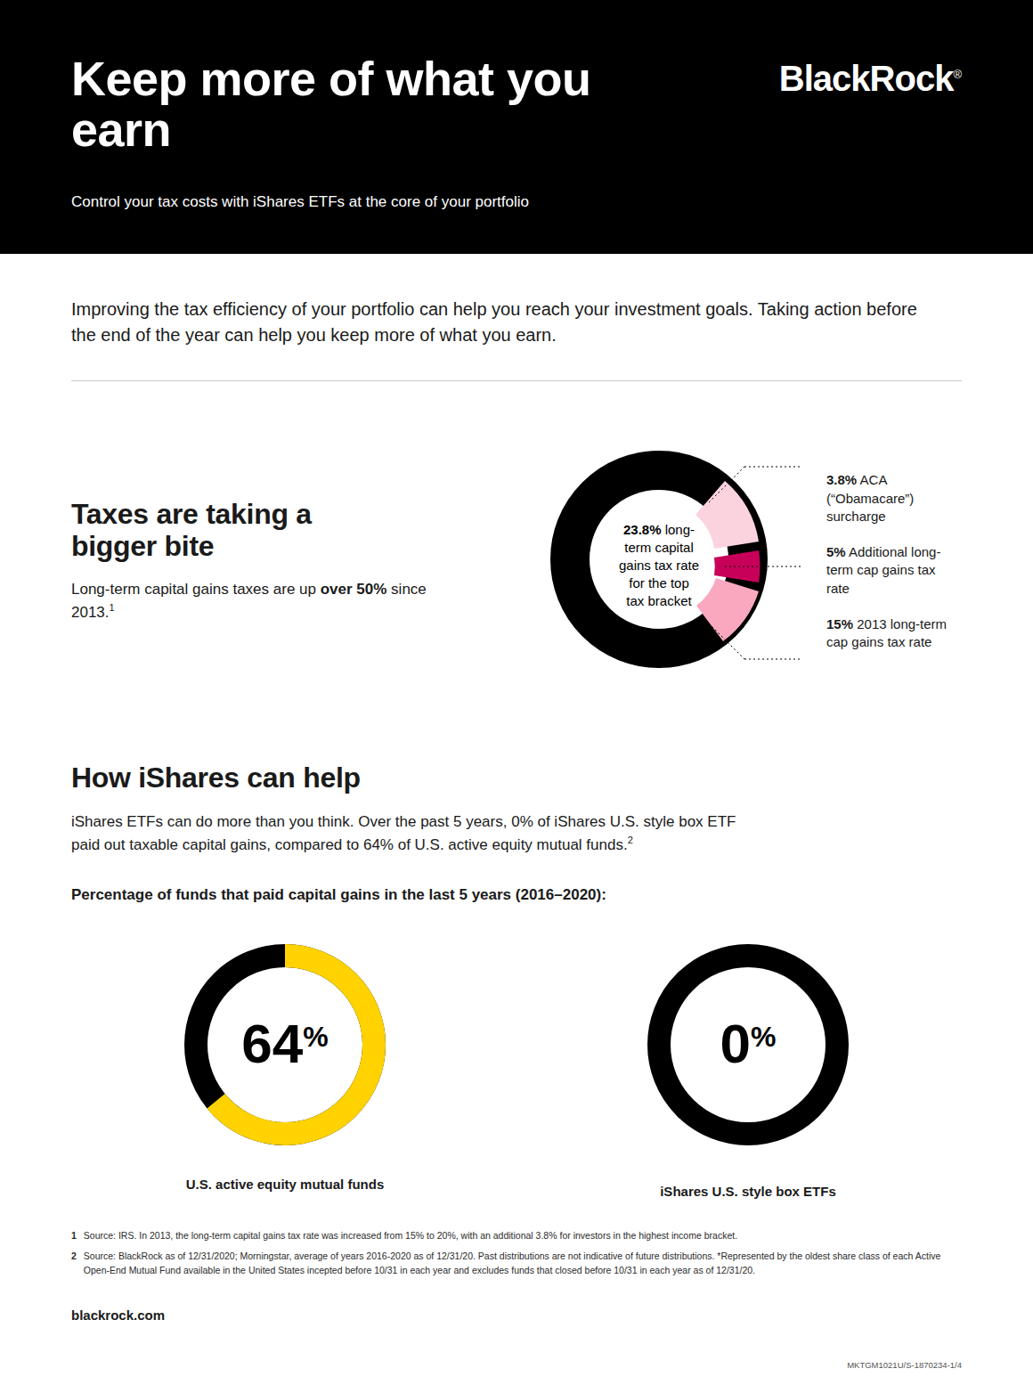Keep more of what you earn
BlackRock®
Control your tax costs with iShares ETFs at the core of your portfolio
Improving the tax efficiency of your portfolio can help you reach your investment goals. Taking action before the end of the year can help you keep more of what you earn.
Taxes are taking a
bigger bite
Long-term capital gains taxes are up over 50% since 2013.1
23.8% long- term capital gains tax rate for the top tax bracket
3.8% ACA (“Obamacare”) surcharge
5% Additional long-term cap gains tax rate
15% 2013 long-term cap gains tax rate
How iShares can help
iShares ETFs can do more than you think. Over the past 5 years, 0% of iShares U.S. style box ETF paid out taxable capital gains, compared to 64% of U.S. active equity mutual funds.2
Percentage of funds that paid capital gains in the last 5 years (2016–2020):
64%
U.S. active equity mutual funds
0%
iShares U.S. style box ETFs
1 Source: IRS. In 2013, the long-term capital gains tax rate was increased from 15% to 20%, with an additional 3.8% for investors in the highest income bracket.
2 Source: BlackRock as of 12/31/2020; Morningstar, average of years 2016-2020 as of 12/31/20. Past distributions are not indicative of future distributions. *Represented by the oldest share class of each Active Open-End Mutual Fund available in the United States incepted before 10/31 in each year and excludes funds that closed before 10/31 in each year as of 12/31/20.
blackrock.com
MKTGM1021U/S-1870234-1/4